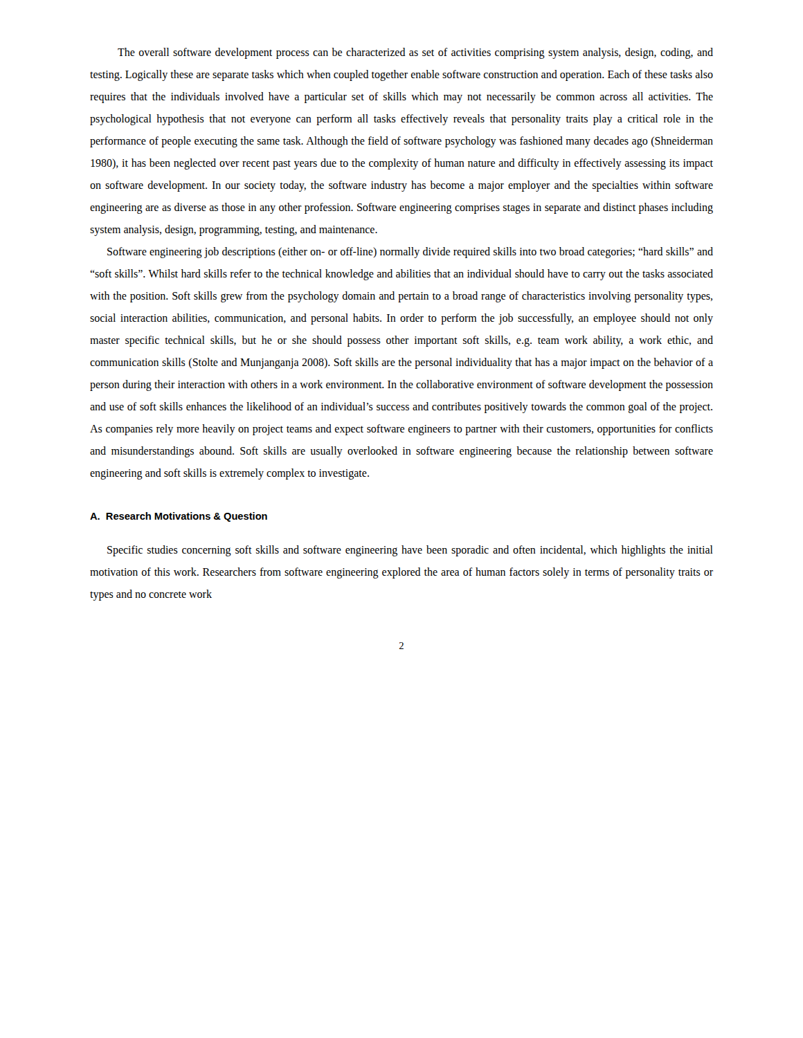The overall software development process can be characterized as set of activities comprising system analysis, design, coding, and testing. Logically these are separate tasks which when coupled together enable software construction and operation. Each of these tasks also requires that the individuals involved have a particular set of skills which may not necessarily be common across all activities. The psychological hypothesis that not everyone can perform all tasks effectively reveals that personality traits play a critical role in the performance of people executing the same task. Although the field of software psychology was fashioned many decades ago (Shneiderman 1980), it has been neglected over recent past years due to the complexity of human nature and difficulty in effectively assessing its impact on software development. In our society today, the software industry has become a major employer and the specialties within software engineering are as diverse as those in any other profession. Software engineering comprises stages in separate and distinct phases including system analysis, design, programming, testing, and maintenance.
Software engineering job descriptions (either on- or off-line) normally divide required skills into two broad categories; “hard skills” and “soft skills”. Whilst hard skills refer to the technical knowledge and abilities that an individual should have to carry out the tasks associated with the position. Soft skills grew from the psychology domain and pertain to a broad range of characteristics involving personality types, social interaction abilities, communication, and personal habits. In order to perform the job successfully, an employee should not only master specific technical skills, but he or she should possess other important soft skills, e.g. team work ability, a work ethic, and communication skills (Stolte and Munjanganja 2008). Soft skills are the personal individuality that has a major impact on the behavior of a person during their interaction with others in a work environment. In the collaborative environment of software development the possession and use of soft skills enhances the likelihood of an individual’s success and contributes positively towards the common goal of the project. As companies rely more heavily on project teams and expect software engineers to partner with their customers, opportunities for conflicts and misunderstandings abound. Soft skills are usually overlooked in software engineering because the relationship between software engineering and soft skills is extremely complex to investigate.
A. Research Motivations & Question
Specific studies concerning soft skills and software engineering have been sporadic and often incidental, which highlights the initial motivation of this work. Researchers from software engineering explored the area of human factors solely in terms of personality traits or types and no concrete work
2